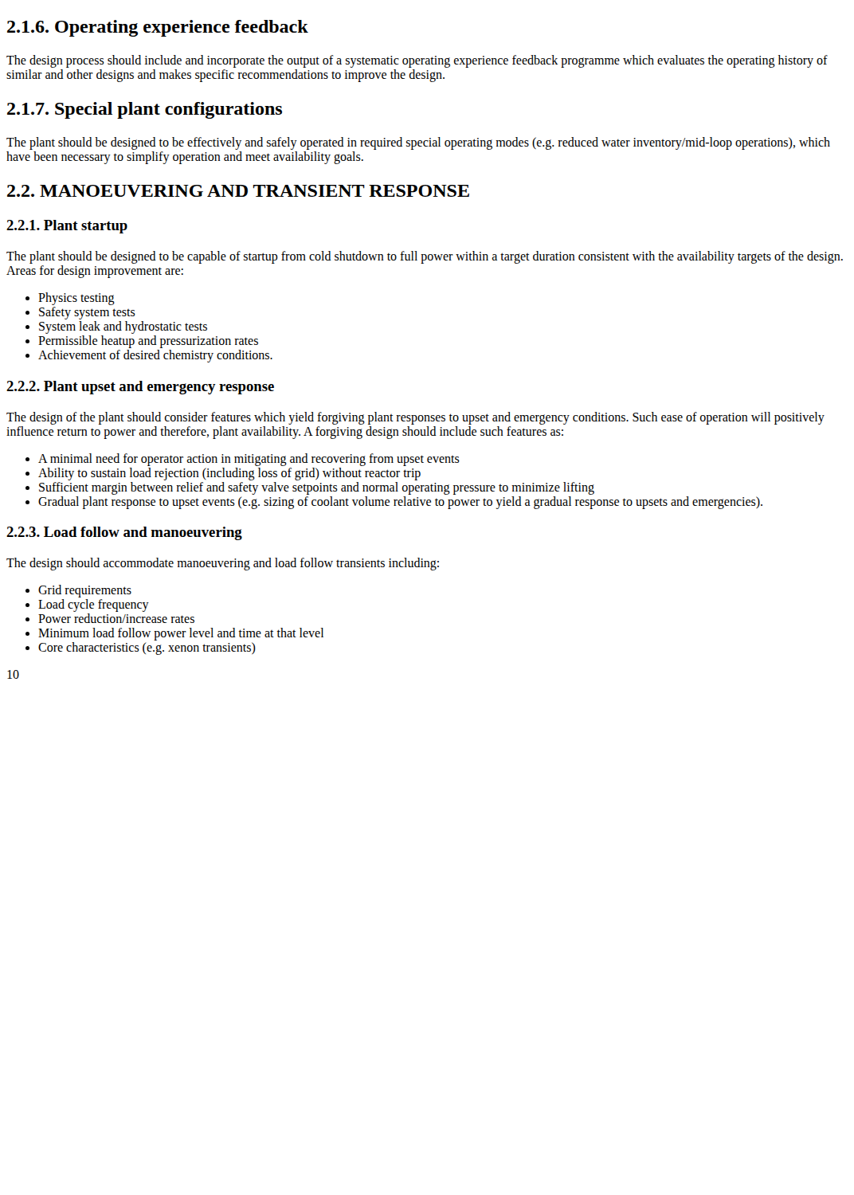2.1.6. Operating experience feedback
The design process should include and incorporate the output of a systematic operating experience feedback programme which evaluates the operating history of similar and other designs and makes specific recommendations to improve the design.
2.1.7. Special plant configurations
The plant should be designed to be effectively and safely operated in required special operating modes (e.g. reduced water inventory/mid-loop operations), which have been necessary to simplify operation and meet availability goals.
2.2. MANOEUVERING AND TRANSIENT RESPONSE
2.2.1. Plant startup
The plant should be designed to be capable of startup from cold shutdown to full power within a target duration consistent with the availability targets of the design. Areas for design improvement are:
Physics testing
Safety system tests
System leak and hydrostatic tests
Permissible heatup and pressurization rates
Achievement of desired chemistry conditions.
2.2.2. Plant upset and emergency response
The design of the plant should consider features which yield forgiving plant responses to upset and emergency conditions. Such ease of operation will positively influence return to power and therefore, plant availability. A forgiving design should include such features as:
A minimal need for operator action in mitigating and recovering from upset events
Ability to sustain load rejection (including loss of grid) without reactor trip
Sufficient margin between relief and safety valve setpoints and normal operating pressure to minimize lifting
Gradual plant response to upset events (e.g. sizing of coolant volume relative to power to yield a gradual response to upsets and emergencies).
2.2.3. Load follow and manoeuvering
The design should accommodate manoeuvering and load follow transients including:
Grid requirements
Load cycle frequency
Power reduction/increase rates
Minimum load follow power level and time at that level
Core characteristics (e.g. xenon transients)
10